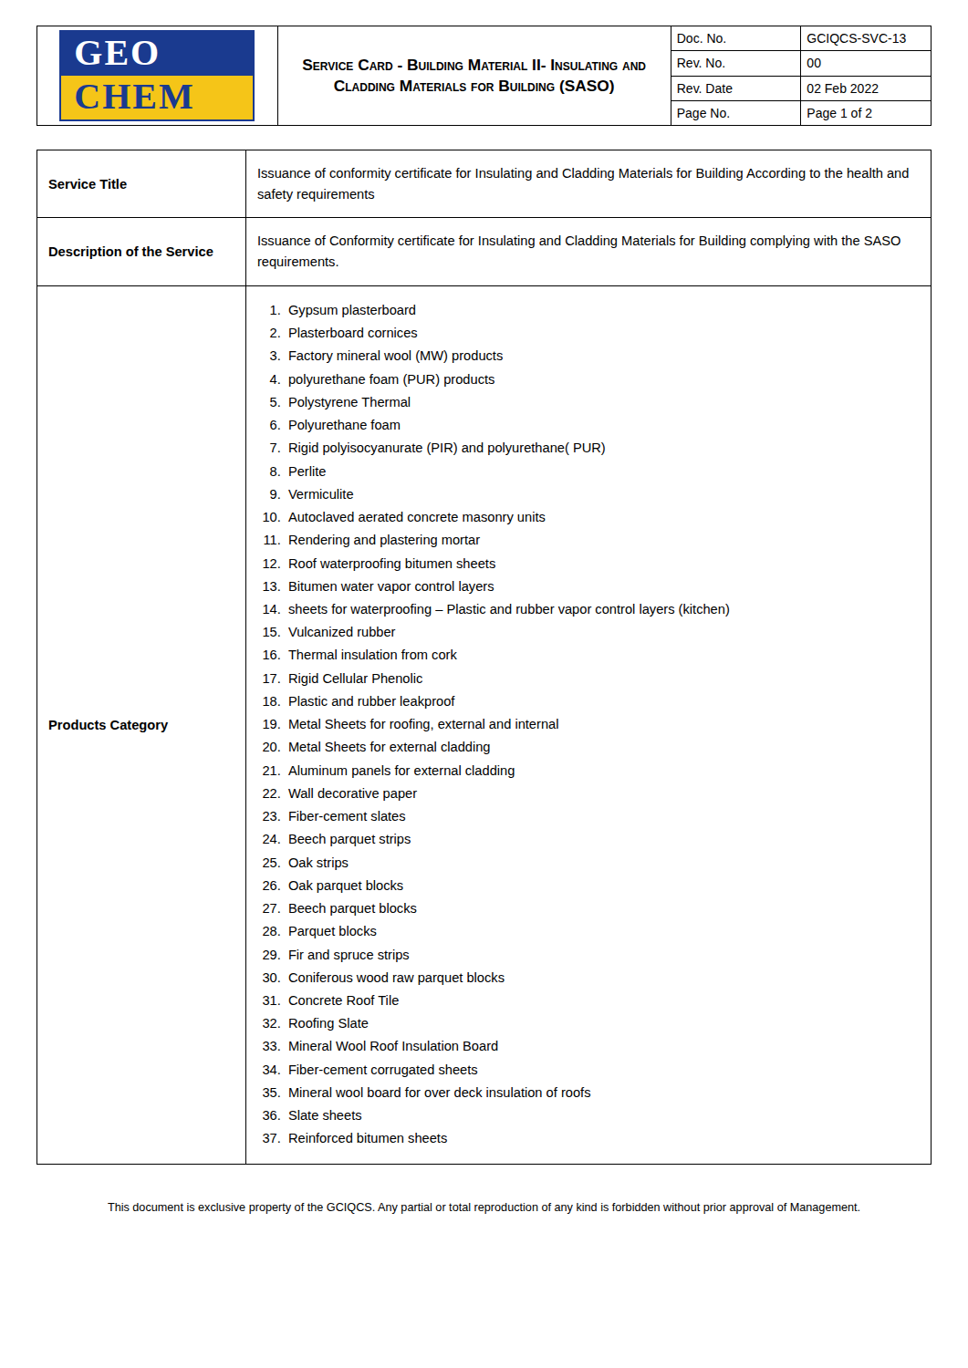| GEO CHEM | Service Card - Building Material II- Insulating and Cladding Materials for Building (SASO) | Doc. No. | GCIQCS-SVC-13 |
| Rev. No. | 00 |
| Rev. Date | 02 Feb 2022 |
| Page No. | Page 1 of 2 |
| Service Title | Issuance of conformity certificate for Insulating and Cladding Materials for Building According to the health and safety requirements |
| Description of the Service | Issuance of Conformity certificate for Insulating and Cladding Materials for Building complying with the SASO requirements. |
| Products Category | Gypsum plasterboard Plasterboard cornices Factory mineral wool (MW) products polyurethane foam (PUR) products Polystyrene Thermal Polyurethane foam Rigid polyisocyanurate (PIR) and polyurethane( PUR) Perlite Vermiculite Autoclaved aerated concrete masonry units Rendering and plastering mortar Roof waterproofing bitumen sheets Bitumen water vapor control layers sheets for waterproofing – Plastic and rubber vapor control layers (kitchen) Vulcanized rubber Thermal insulation from cork Rigid Cellular Phenolic Plastic and rubber leakproof Metal Sheets for roofing, external and internal Metal Sheets for external cladding Aluminum panels for external cladding Wall decorative paper Fiber-cement slates Beech parquet strips Oak strips Oak parquet blocks Beech parquet blocks Parquet blocks Fir and spruce strips Coniferous wood raw parquet blocks Concrete Roof Tile Roofing Slate Mineral Wool Roof Insulation Board Fiber-cement corrugated sheets Mineral wool board for over deck insulation of roofs Slate sheets Reinforced bitumen sheets |
This document is exclusive property of the GCIQCS. Any partial or total reproduction of any kind is forbidden without prior approval of Management.